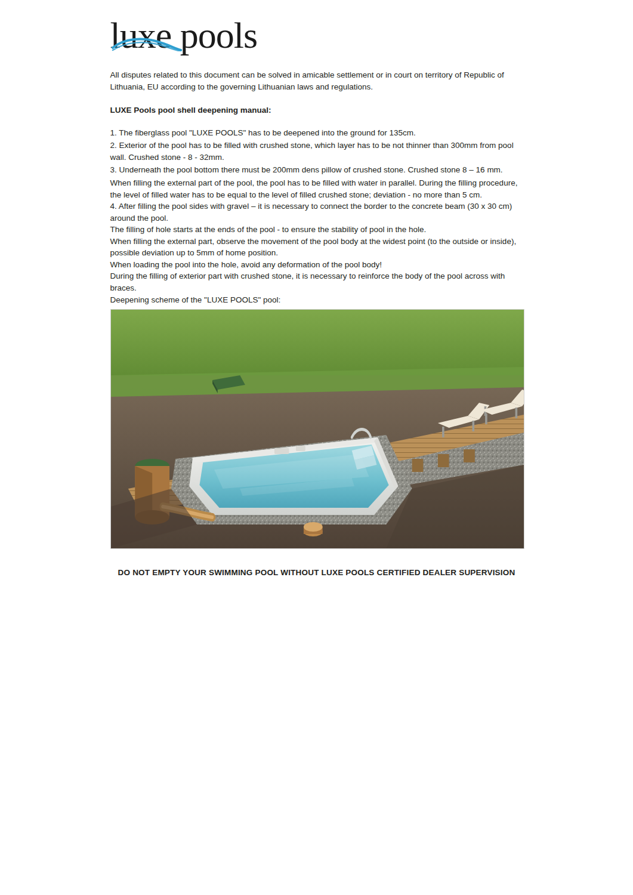luxe pools
All disputes related to this document can be solved in amicable settlement or in court on territory of Republic of Lithuania, EU according to the governing Lithuanian laws and regulations.
LUXE Pools pool shell deepening manual:
1. The fiberglass pool "LUXE POOLS" has to be deepened into the ground for 135cm.
2. Exterior of the pool has to be filled with crushed stone, which layer has to be not thinner than 300mm from pool wall. Crushed stone - 8 - 32mm.
3. Underneath the pool bottom there must be 200mm dens pillow of crushed stone. Crushed stone 8 – 16 mm.
When filling the external part of the pool, the pool has to be filled with water in parallel. During the filling procedure, the level of filled water has to be equal to the level of filled crushed stone; deviation - no more than 5 cm.
4. After filling the pool sides with gravel – it is necessary to connect the border to the concrete beam (30 x 30 cm) around the pool.
The filling of hole starts at the ends of the pool - to ensure the stability of pool in the hole.
When filling the external part, observe the movement of the pool body at the widest point (to the outside or inside), possible deviation up to 5mm of home position.
When loading the pool into the hole, avoid any deformation of the pool body!
During the filling of exterior part with crushed stone, it is necessary to reinforce the body of the pool across with braces.
Deepening scheme of the "LUXE POOLS" pool:
DO NOT EMPTY YOUR SWIMMING POOL WITHOUT LUXE POOLS CERTIFIED DEALER SUPERVISION